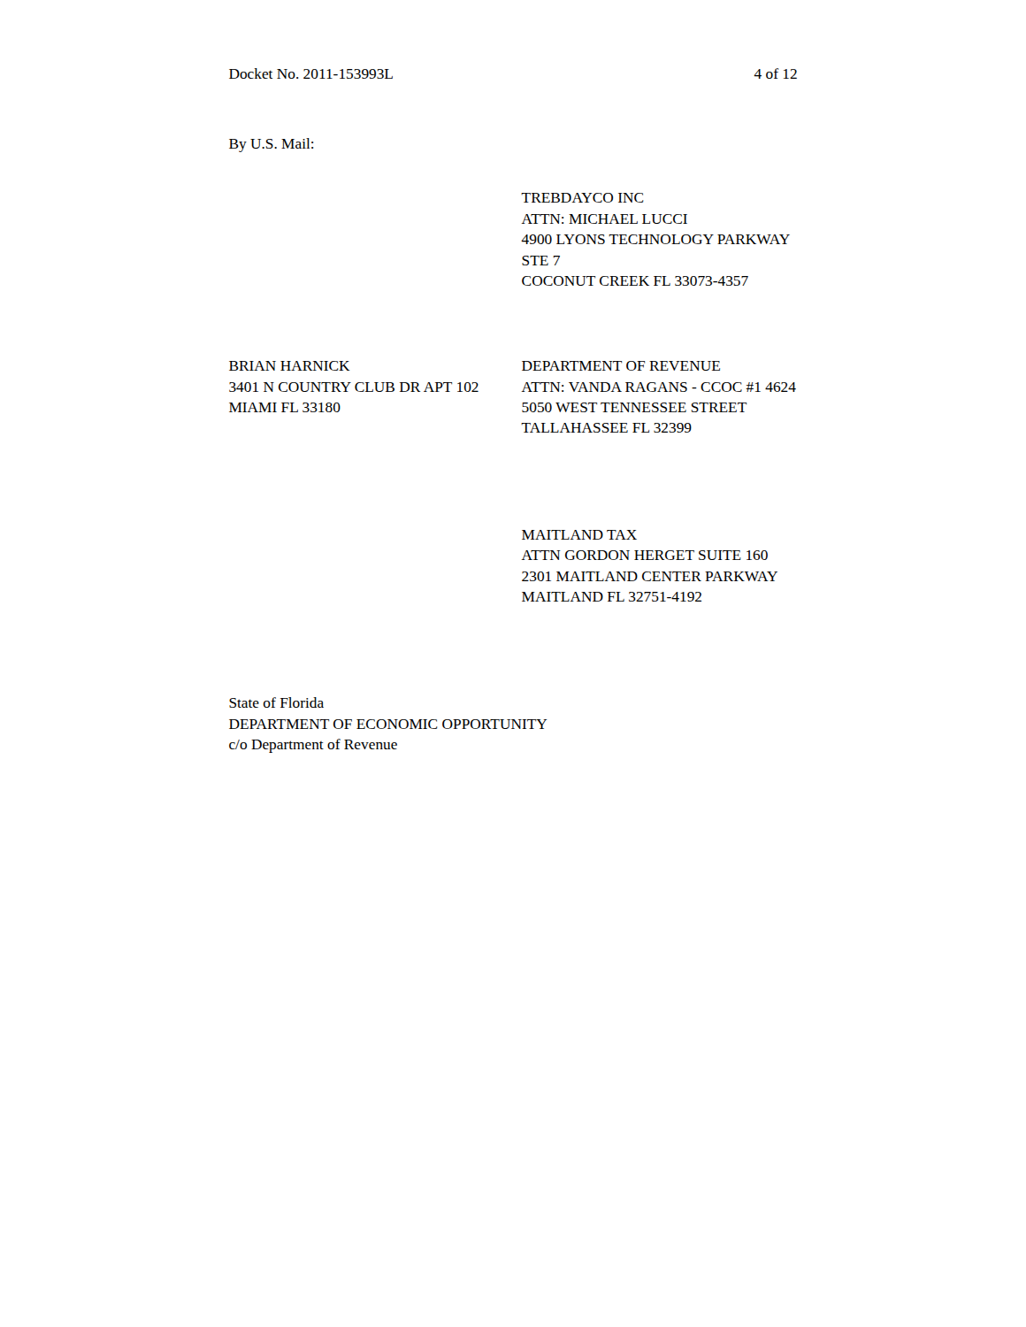Docket No. 2011-153993L
4 of 12
By U.S. Mail:
TREBDAYCO INC ATTN: MICHAEL LUCCI 4900 LYONS TECHNOLOGY PARKWAY STE 7 COCONUT CREEK FL 33073-4357
BRIAN HARNICK 3401 N COUNTRY CLUB DR APT 102 MIAMI FL 33180
DEPARTMENT OF REVENUE ATTN: VANDA RAGANS - CCOC #1 4624 5050 WEST TENNESSEE STREET TALLAHASSEE FL 32399
MAITLAND TAX ATTN GORDON HERGET SUITE 160 2301 MAITLAND CENTER PARKWAY MAITLAND FL 32751-4192
State of Florida DEPARTMENT OF ECONOMIC OPPORTUNITY c/o Department of Revenue